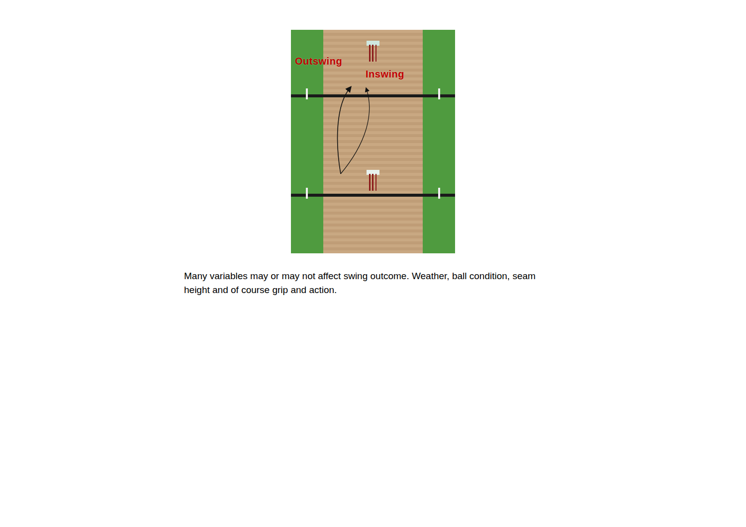Outswing Inswing
Many variables may or may not affect swing outcome. Weather, ball condition, seam height and of course grip and action.